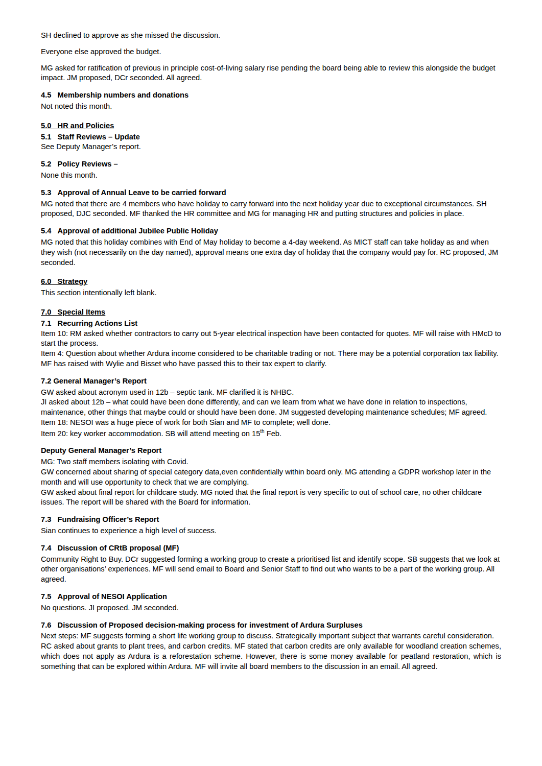SH declined to approve as she missed the discussion.
Everyone else approved the budget.
MG asked for ratification of previous in principle cost-of-living salary rise pending the board being able to review this alongside the budget impact. JM proposed, DCr seconded. All agreed.
4.5 Membership numbers and donations
Not noted this month.
5.0 HR and Policies
5.1 Staff Reviews – Update
See Deputy Manager’s report.
5.2 Policy Reviews –
None this month.
5.3 Approval of Annual Leave to be carried forward
MG noted that there are 4 members who have holiday to carry forward into the next holiday year due to exceptional circumstances. SH proposed, DJC seconded. MF thanked the HR committee and MG for managing HR and putting structures and policies in place.
5.4 Approval of additional Jubilee Public Holiday
MG noted that this holiday combines with End of May holiday to become a 4-day weekend. As MICT staff can take holiday as and when they wish (not necessarily on the day named), approval means one extra day of holiday that the company would pay for. RC proposed, JM seconded.
6.0 Strategy
This section intentionally left blank.
7.0 Special Items
7.1 Recurring Actions List
Item 10: RM asked whether contractors to carry out 5-year electrical inspection have been contacted for quotes. MF will raise with HMcD to start the process.
Item 4: Question about whether Ardura income considered to be charitable trading or not. There may be a potential corporation tax liability. MF has raised with Wylie and Bisset who have passed this to their tax expert to clarify.
7.2 General Manager’s Report
GW asked about acronym used in 12b – septic tank. MF clarified it is NHBC.
JI asked about 12b – what could have been done differently, and can we learn from what we have done in relation to inspections, maintenance, other things that maybe could or should have been done. JM suggested developing maintenance schedules; MF agreed.
Item 18: NESOI was a huge piece of work for both Sian and MF to complete; well done.
Item 20: key worker accommodation. SB will attend meeting on 15th Feb.
Deputy General Manager’s Report
MG: Two staff members isolating with Covid.
GW concerned about sharing of special category data,even confidentially within board only. MG attending a GDPR workshop later in the month and will use opportunity to check that we are complying.
GW asked about final report for childcare study. MG noted that the final report is very specific to out of school care, no other childcare issues. The report will be shared with the Board for information.
7.3 Fundraising Officer’s Report
Sian continues to experience a high level of success.
7.4 Discussion of CRtB proposal (MF)
Community Right to Buy. DCr suggested forming a working group to create a prioritised list and identify scope. SB suggests that we look at other organisations’ experiences. MF will send email to Board and Senior Staff to find out who wants to be a part of the working group. All agreed.
7.5 Approval of NESOI Application
No questions. JI proposed. JM seconded.
7.6 Discussion of Proposed decision-making process for investment of Ardura Surpluses
Next steps: MF suggests forming a short life working group to discuss. Strategically important subject that warrants careful consideration.
RC asked about grants to plant trees, and carbon credits. MF stated that carbon credits are only available for woodland creation schemes, which does not apply as Ardura is a reforestation scheme. However, there is some money available for peatland restoration, which is something that can be explored within Ardura. MF will invite all board members to the discussion in an email. All agreed.